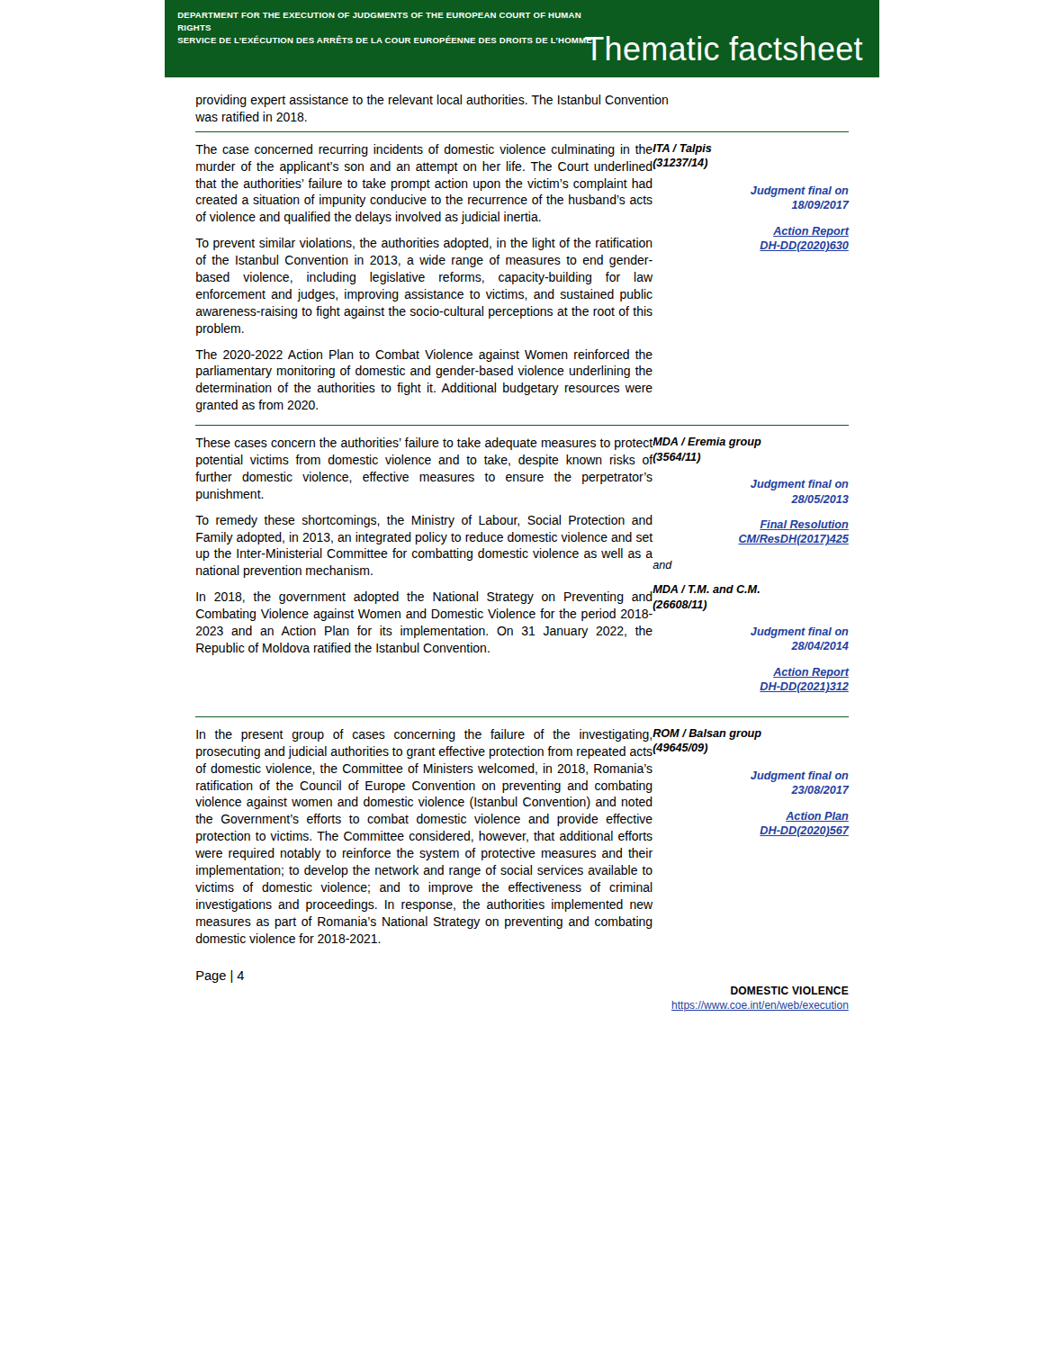Department for the Execution of Judgments of the European Court of Human Rights
Service de l’exécution des arrêts de la Cour européenne des droits de l’homme
Thematic factsheet
providing expert assistance to the relevant local authorities. The Istanbul Convention was ratified in 2018.
| The case concerned recurring incidents of domestic violence culminating in the murder of the applicant’s son and an attempt on her life. The Court underlined that the authorities’ failure to take prompt action upon the victim’s complaint had created a situation of impunity conducive to the recurrence of the husband’s acts of violence and qualified the delays involved as judicial inertia. To prevent similar violations, the authorities adopted, in the light of the ratification of the Istanbul Convention in 2013, a wide range of measures to end gender-based violence, including legislative reforms, capacity-building for law enforcement and judges, improving assistance to victims, and sustained public awareness-raising to fight against the socio-cultural perceptions at the root of this problem. The 2020-2022 Action Plan to Combat Violence against Women reinforced the parliamentary monitoring of domestic and gender-based violence underlining the determination of the authorities to fight it. Additional budgetary resources were granted as from 2020. | ITA / Talpis (31237/14) Judgment final on 18/09/2017 Action Report DH-DD(2020)630 |
| These cases concern the authorities’ failure to take adequate measures to protect potential victims from domestic violence and to take, despite known risks of further domestic violence, effective measures to ensure the perpetrator’s punishment. To remedy these shortcomings, the Ministry of Labour, Social Protection and Family adopted, in 2013, an integrated policy to reduce domestic violence and set up the Inter-Ministerial Committee for combatting domestic violence as well as a national prevention mechanism. In 2018, the government adopted the National Strategy on Preventing and Combating Violence against Women and Domestic Violence for the period 2018-2023 and an Action Plan for its implementation. On 31 January 2022, the Republic of Moldova ratified the Istanbul Convention. | MDA / Eremia group (3564/11) Judgment final on 28/05/2013 Final Resolution CM/ResDH(2017)425 and MDA / T.M. and C.M. (26608/11) Judgment final on 28/04/2014 Action Report DH-DD(2021)312 |
| In the present group of cases concerning the failure of the investigating, prosecuting and judicial authorities to grant effective protection from repeated acts of domestic violence, the Committee of Ministers welcomed, in 2018, Romania’s ratification of the Council of Europe Convention on preventing and combating violence against women and domestic violence (Istanbul Convention) and noted the Government’s efforts to combat domestic violence and provide effective protection to victims. The Committee considered, however, that additional efforts were required notably to reinforce the system of protective measures and their implementation; to develop the network and range of social services available to victims of domestic violence; and to improve the effectiveness of criminal investigations and proceedings. In response, the authorities implemented new measures as part of Romania’s National Strategy on preventing and combating domestic violence for 2018-2021. | ROM / Balsan group (49645/09) Judgment final on 23/08/2017 Action Plan DH-DD(2020)567 |
Page | 4
DOMESTIC VIOLENCE
https://www.coe.int/en/web/execution